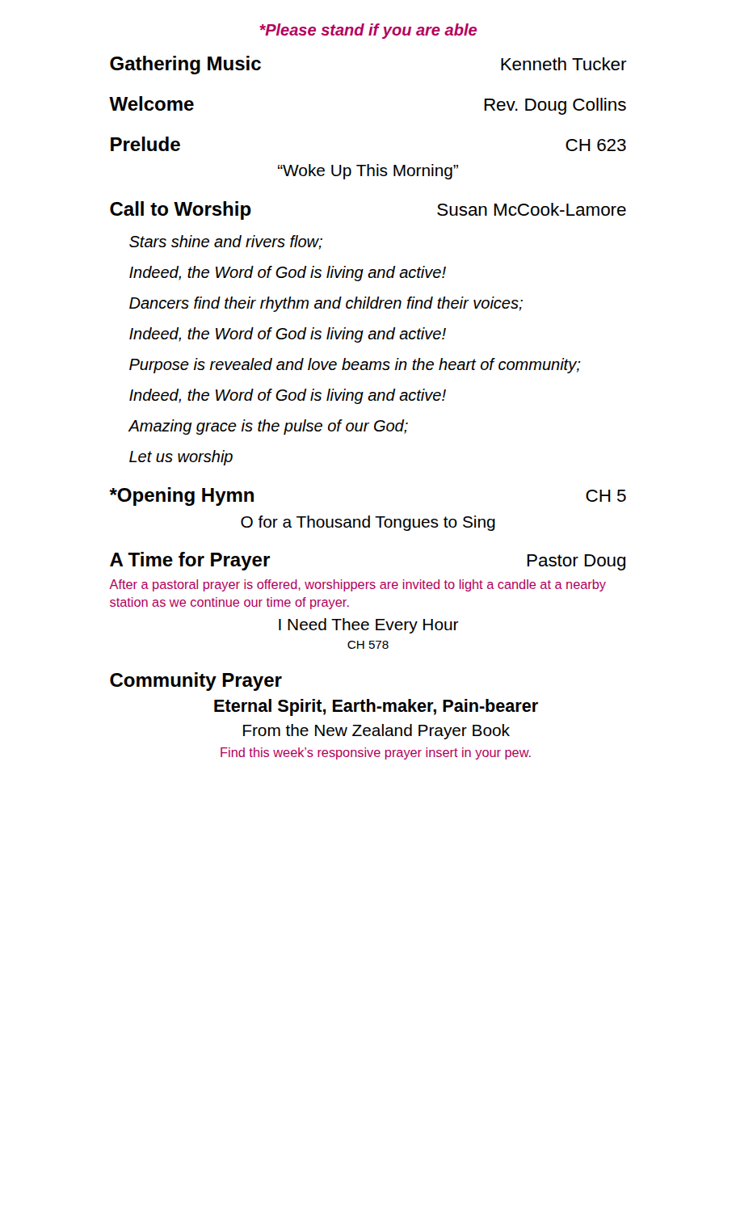*Please stand if you are able
Gathering Music Kenneth Tucker
Welcome Rev. Doug Collins
Prelude CH 623
“Woke Up This Morning”
Call to Worship Susan McCook-Lamore
Stars shine and rivers flow;
Indeed, the Word of God is living and active!
Dancers find their rhythm and children find their voices;
Indeed, the Word of God is living and active!
Purpose is revealed and love beams in the heart of community;
Indeed, the Word of God is living and active!
Amazing grace is the pulse of our God;
Let us worship
*Opening Hymn CH 5
O for a Thousand Tongues to Sing
A Time for Prayer Pastor Doug
After a pastoral prayer is offered, worshippers are invited to light a candle at a nearby station as we continue our time of prayer.
I Need Thee Every Hour
CH 578
Community Prayer
Eternal Spirit, Earth-maker, Pain-bearer
From the New Zealand Prayer Book
Find this week’s responsive prayer insert in your pew.